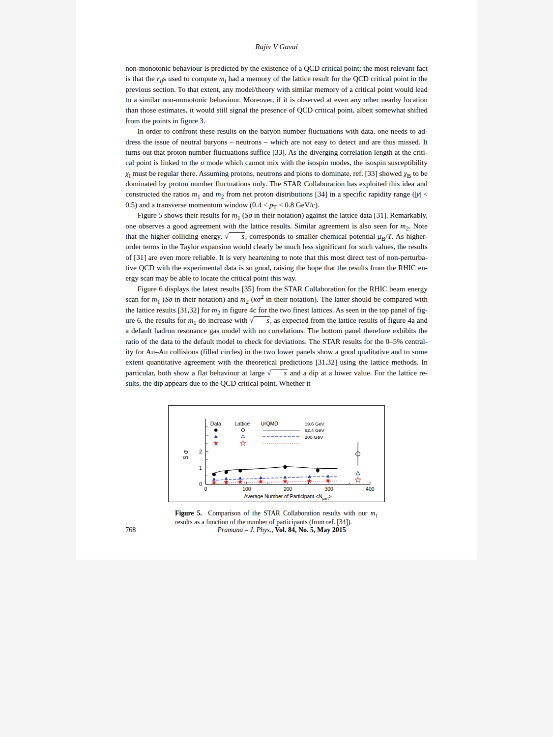Rajiv V Gavai
non-monotonic behaviour is predicted by the existence of a QCD critical point; the most relevant fact is that the rijs used to compute mi had a memory of the lattice result for the QCD critical point in the previous section. To that extent, any model/theory with similar memory of a critical point would lead to a similar non-monotonic behaviour. Moreover, if it is observed at even any other nearby location than those estimates, it would still signal the presence of QCD critical point, albeit somewhat shifted from the points in figure 3.
In order to confront these results on the baryon number fluctuations with data, one needs to address the issue of neutral baryons – neutrons – which are not easy to detect and are thus missed. It turns out that proton number fluctuations suffice [33]. As the diverging correlation length at the critical point is linked to the σ mode which cannot mix with the isospin modes, the isospin susceptibility χI must be regular there. Assuming protons, neutrons and pions to dominate, ref. [33] showed χB to be dominated by proton number fluctuations only. The STAR Collaboration has exploited this idea and constructed the ratios m1 and m2 from net proton distributions [34] in a specific rapidity range (|y| < 0.5) and a transverse momentum window (0.4 < pT < 0.8 GeV/c).
Figure 5 shows their results for m1 (Sσ in their notation) against the lattice data [31]. Remarkably, one observes a good agreement with the lattice results. Similar agreement is also seen for m2. Note that the higher colliding energy, √s, corresponds to smaller chemical potential μB/T. As higher-order terms in the Taylor expansion would clearly be much less significant for such values, the results of [31] are even more reliable. It is very heartening to note that this most direct test of non-perturbative QCD with the experimental data is so good, raising the hope that the results from the RHIC energy scan may be able to locate the critical point this way.
Figure 6 displays the latest results [35] from the STAR Collaboration for the RHIC beam energy scan for m1 (Sσ in their notation) and m2 (κσ2 in their notation). The latter should be compared with the lattice results [31,32] for m2 in figure 4c for the two finest lattices. As seen in the top panel of figure 6, the results for m1 do increase with √s, as expected from the lattice results of figure 4a and a default hadron resonance gas model with no correlations. The bottom panel therefore exhibits the ratio of the data to the default model to check for deviations. The STAR results for the 0–5% centrality for Au–Au collisions (filled circles) in the two lower panels show a good qualitative and to some extent quantitative agreement with the theoretical predictions [31,32] using the lattice methods. In particular, both show a flat behaviour at large √s and a dip at a lower value. For the lattice results, the dip appears due to the QCD critical point. Whether it
0 1 2 0 100 200 300 400 S σ Average Number of Participant <Npart> Data Lattice UrQMD 19.6 GeV 62.4 GeV 200 GeV
Figure 5. Comparison of the STAR Collaboration results with our m1 results as a function of the number of participants (from ref. [34]).
768
Pramana – J. Phys., Vol. 84, No. 5, May 2015